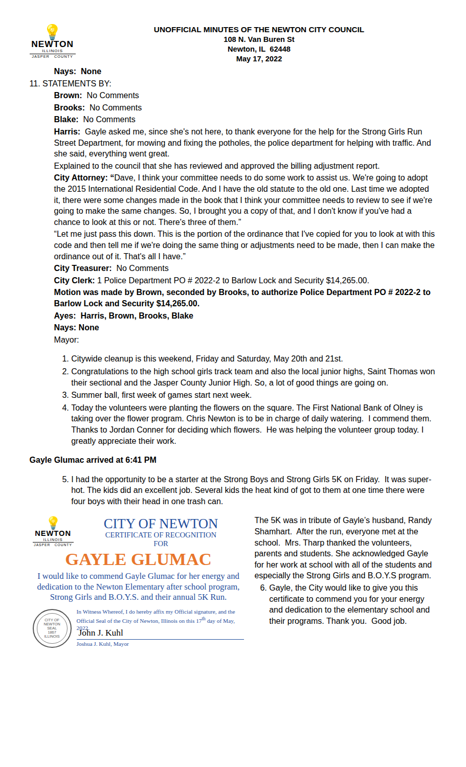💡
NEWTON
ILLINOIS
JASPER COUNTY
UNOFFICIAL MINUTES OF THE NEWTON CITY COUNCIL
108 N. Van Buren St
Newton, IL 62448
May 17, 2022
Nays: None
11. STATEMENTS BY:
Brown: No Comments
Brooks: No Comments
Blake: No Comments
Harris: Gayle asked me, since she's not here, to thank everyone for the help for the Strong Girls Run Street Department, for mowing and fixing the potholes, the police department for helping with traffic. And she said, everything went great.
Explained to the council that she has reviewed and approved the billing adjustment report.
City Attorney: “Dave, I think your committee needs to do some work to assist us. We're going to adopt the 2015 International Residential Code. And I have the old statute to the old one. Last time we adopted it, there were some changes made in the book that I think your committee needs to review to see if we're going to make the same changes. So, I brought you a copy of that, and I don't know if you've had a chance to look at this or not. There's three of them.”
“Let me just pass this down. This is the portion of the ordinance that I've copied for you to look at with this code and then tell me if we're doing the same thing or adjustments need to be made, then I can make the ordinance out of it. That's all I have.”
City Treasurer: No Comments
City Clerk: 1 Police Department PO # 2022-2 to Barlow Lock and Security $14,265.00.
Motion was made by Brown, seconded by Brooks, to authorize Police Department PO # 2022-2 to Barlow Lock and Security $14,265.00.
Ayes: Harris, Brown, Brooks, Blake
Nays: None
Mayor:
Citywide cleanup is this weekend, Friday and Saturday, May 20th and 21st.
Congratulations to the high school girls track team and also the local junior highs, Saint Thomas won their sectional and the Jasper County Junior High. So, a lot of good things are going on.
Summer ball, first week of games start next week.
Today the volunteers were planting the flowers on the square. The First National Bank of Olney is taking over the flower program. Chris Newton is to be in charge of daily watering. I commend them. Thanks to Jordan Conner for deciding which flowers. He was helping the volunteer group today. I greatly appreciate their work.
Gayle Glumac arrived at 6:41 PM
I had the opportunity to be a starter at the Strong Boys and Strong Girls 5K on Friday. It was super-hot. The kids did an excellent job. Several kids the heat kind of got to them at one time there were four boys with their head in one trash can.
💡
NEWTON
ILLINOIS
JASPER COUNTY
CITY OF NEWTON
CERTIFICATE OF RECOGNITION
FOR
GAYLE GLUMAC
I would like to commend Gayle Glumac for her energy and dedication to the Newton Elementary after school program, Strong Girls and B.O.Y.S. and their annual 5K Run.
CITY OF NEWTON
SEAL
1867
ILLINOIS
In Witness Whereof, I do hereby affix my Official signature, and the Official Seal of the City of Newton, Illinois on this 17th day of May, 2022.
John J. Kuhl
Joshua J. Kuhl, Mayor
The 5K was in tribute of Gayle’s husband, Randy Shamhart. After the run, everyone met at the school. Mrs. Tharp thanked the volunteers, parents and students. She acknowledged Gayle for her work at school with all of the students and especially the Strong Girls and B.O.Y.S program.
Gayle, the City would like to give you this certificate to commend you for your energy and dedication to the elementary school and their programs. Thank you. Good job.